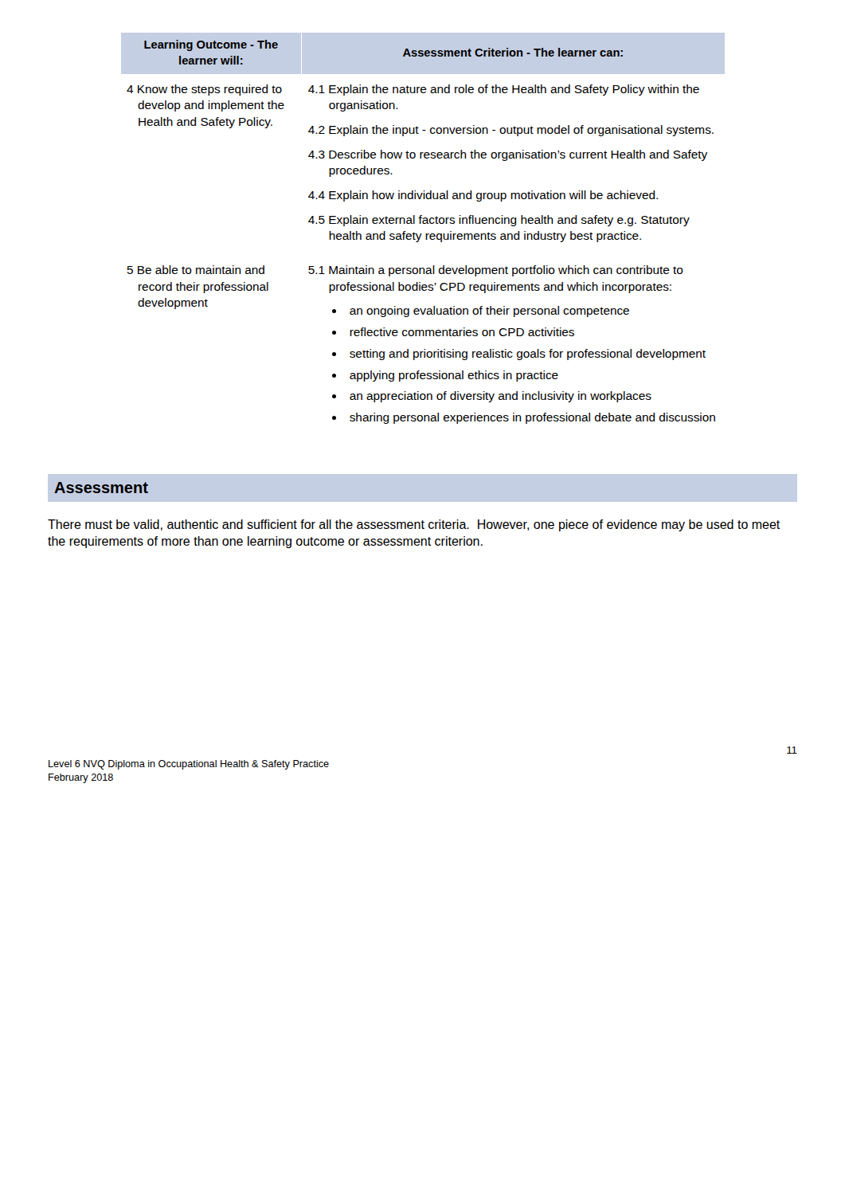| Learning Outcome - The learner will: | Assessment Criterion - The learner can: |
| --- | --- |
| 4 Know the steps required to develop and implement the Health and Safety Policy. | 4.1 Explain the nature and role of the Health and Safety Policy within the organisation. 4.2 Explain the input - conversion - output model of organisational systems. 4.3 Describe how to research the organisation’s current Health and Safety procedures. 4.4 Explain how individual and group motivation will be achieved. 4.5 Explain external factors influencing health and safety e.g. Statutory health and safety requirements and industry best practice. |
| 5 Be able to maintain and record their professional development | 5.1 Maintain a personal development portfolio which can contribute to professional bodies’ CPD requirements and which incorporates: an ongoing evaluation of their personal competence reflective commentaries on CPD activities setting and prioritising realistic goals for professional development applying professional ethics in practice an appreciation of diversity and inclusivity in workplaces sharing personal experiences in professional debate and discussion |
Assessment
There must be valid, authentic and sufficient for all the assessment criteria. However, one piece of evidence may be used to meet the requirements of more than one learning outcome or assessment criterion.
11 Level 6 NVQ Diploma in Occupational Health & Safety Practice February 2018